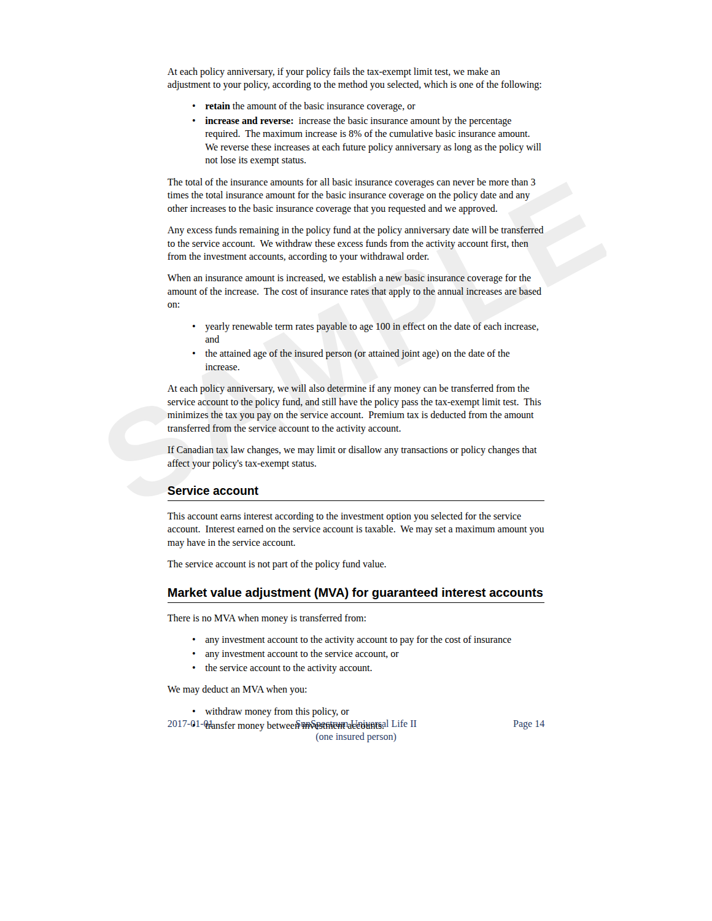SAMPLE
At each policy anniversary, if your policy fails the tax-exempt limit test, we make an adjustment to your policy, according to the method you selected, which is one of the following:
retain the amount of the basic insurance coverage, or
increase and reverse: increase the basic insurance amount by the percentage required. The maximum increase is 8% of the cumulative basic insurance amount. We reverse these increases at each future policy anniversary as long as the policy will not lose its exempt status.
The total of the insurance amounts for all basic insurance coverages can never be more than 3 times the total insurance amount for the basic insurance coverage on the policy date and any other increases to the basic insurance coverage that you requested and we approved.
Any excess funds remaining in the policy fund at the policy anniversary date will be transferred to the service account. We withdraw these excess funds from the activity account first, then from the investment accounts, according to your withdrawal order.
When an insurance amount is increased, we establish a new basic insurance coverage for the amount of the increase. The cost of insurance rates that apply to the annual increases are based on:
yearly renewable term rates payable to age 100 in effect on the date of each increase, and
the attained age of the insured person (or attained joint age) on the date of the increase.
At each policy anniversary, we will also determine if any money can be transferred from the service account to the policy fund, and still have the policy pass the tax-exempt limit test. This minimizes the tax you pay on the service account. Premium tax is deducted from the amount transferred from the service account to the activity account.
If Canadian tax law changes, we may limit or disallow any transactions or policy changes that affect your policy's tax-exempt status.
Service account
This account earns interest according to the investment option you selected for the service account. Interest earned on the service account is taxable. We may set a maximum amount you may have in the service account.
The service account is not part of the policy fund value.
Market value adjustment (MVA) for guaranteed interest accounts
There is no MVA when money is transferred from:
any investment account to the activity account to pay for the cost of insurance
any investment account to the service account, or
the service account to the activity account.
We may deduct an MVA when you:
withdraw money from this policy, or
transfer money between investment accounts.
2017-01-01
SunSpectrum Universal Life II
(one insured person)
Page 14